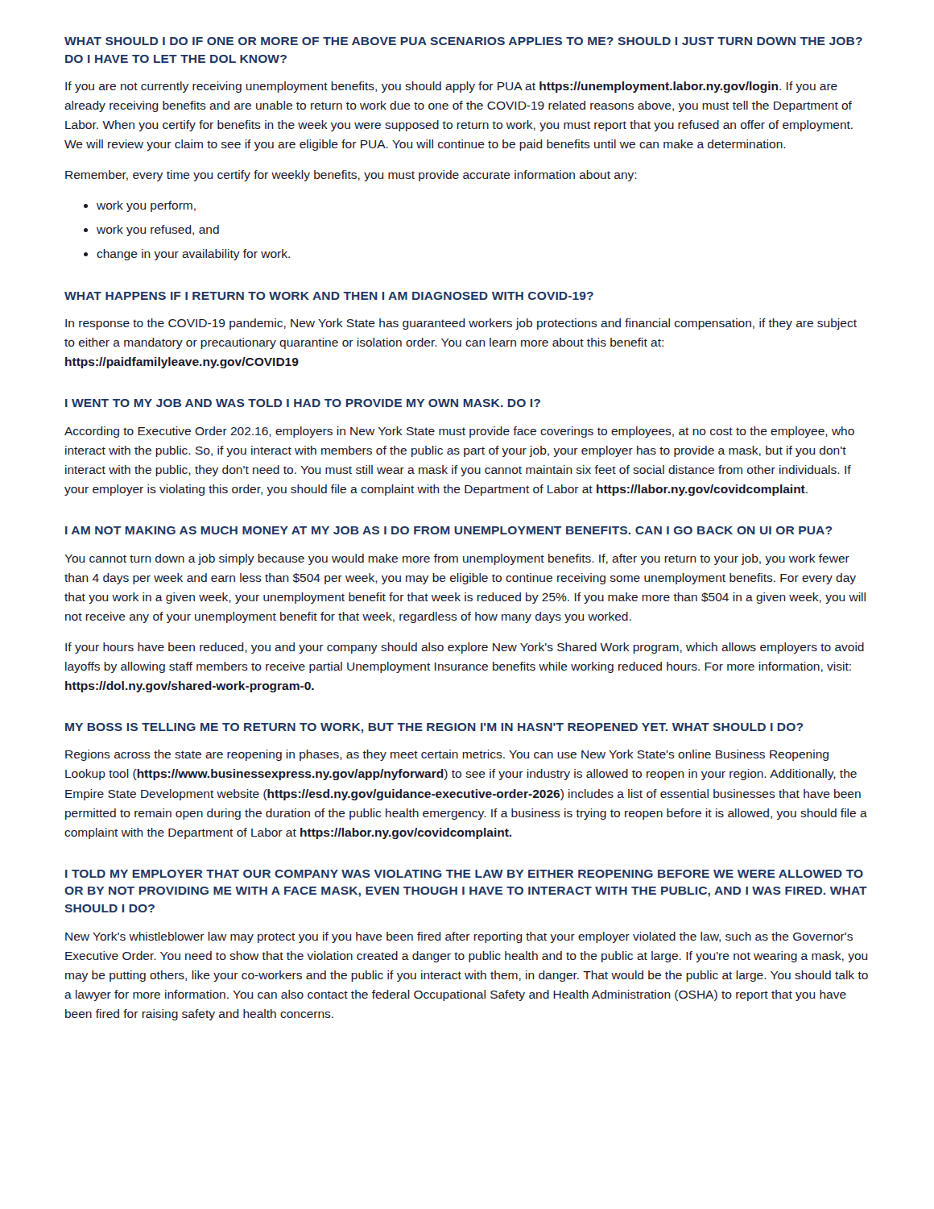What should I do if one or more of the above PUA scenarios applies to me? Should I just turn down the job? Do I have to let the DOL know?
If you are not currently receiving unemployment benefits, you should apply for PUA at https://unemployment.labor.ny.gov/login. If you are already receiving benefits and are unable to return to work due to one of the COVID-19 related reasons above, you must tell the Department of Labor. When you certify for benefits in the week you were supposed to return to work, you must report that you refused an offer of employment. We will review your claim to see if you are eligible for PUA. You will continue to be paid benefits until we can make a determination.
Remember, every time you certify for weekly benefits, you must provide accurate information about any:
work you perform,
work you refused, and
change in your availability for work.
What happens if I return to work and then I am diagnosed with COVID-19?
In response to the COVID-19 pandemic, New York State has guaranteed workers job protections and financial compensation, if they are subject to either a mandatory or precautionary quarantine or isolation order. You can learn more about this benefit at: https://paidfamilyleave.ny.gov/COVID19
I went to my job and was told I had to provide my own mask. Do I?
According to Executive Order 202.16, employers in New York State must provide face coverings to employees, at no cost to the employee, who interact with the public. So, if you interact with members of the public as part of your job, your employer has to provide a mask, but if you don't interact with the public, they don't need to. You must still wear a mask if you cannot maintain six feet of social distance from other individuals. If your employer is violating this order, you should file a complaint with the Department of Labor at https://labor.ny.gov/covidcomplaint.
I am not making as much money at my job as I do from unemployment benefits. Can I go back on UI or PUA?
You cannot turn down a job simply because you would make more from unemployment benefits. If, after you return to your job, you work fewer than 4 days per week and earn less than $504 per week, you may be eligible to continue receiving some unemployment benefits. For every day that you work in a given week, your unemployment benefit for that week is reduced by 25%. If you make more than $504 in a given week, you will not receive any of your unemployment benefit for that week, regardless of how many days you worked.
If your hours have been reduced, you and your company should also explore New York's Shared Work program, which allows employers to avoid layoffs by allowing staff members to receive partial Unemployment Insurance benefits while working reduced hours. For more information, visit: https://dol.ny.gov/shared-work-program-0.
My boss is telling me to return to work, but the region I'm in hasn't reopened yet. What should I do?
Regions across the state are reopening in phases, as they meet certain metrics. You can use New York State's online Business Reopening Lookup tool (https://www.businessexpress.ny.gov/app/nyforward) to see if your industry is allowed to reopen in your region. Additionally, the Empire State Development website (https://esd.ny.gov/guidance-executive-order-2026) includes a list of essential businesses that have been permitted to remain open during the duration of the public health emergency. If a business is trying to reopen before it is allowed, you should file a complaint with the Department of Labor at https://labor.ny.gov/covidcomplaint.
I told my employer that our company was violating the law by either reopening before we were allowed to or by not providing me with a face mask, even though I have to interact with the public, and I was fired. What should I do?
New York's whistleblower law may protect you if you have been fired after reporting that your employer violated the law, such as the Governor's Executive Order. You need to show that the violation created a danger to public health and to the public at large. If you're not wearing a mask, you may be putting others, like your co-workers and the public if you interact with them, in danger. That would be the public at large. You should talk to a lawyer for more information. You can also contact the federal Occupational Safety and Health Administration (OSHA) to report that you have been fired for raising safety and health concerns.